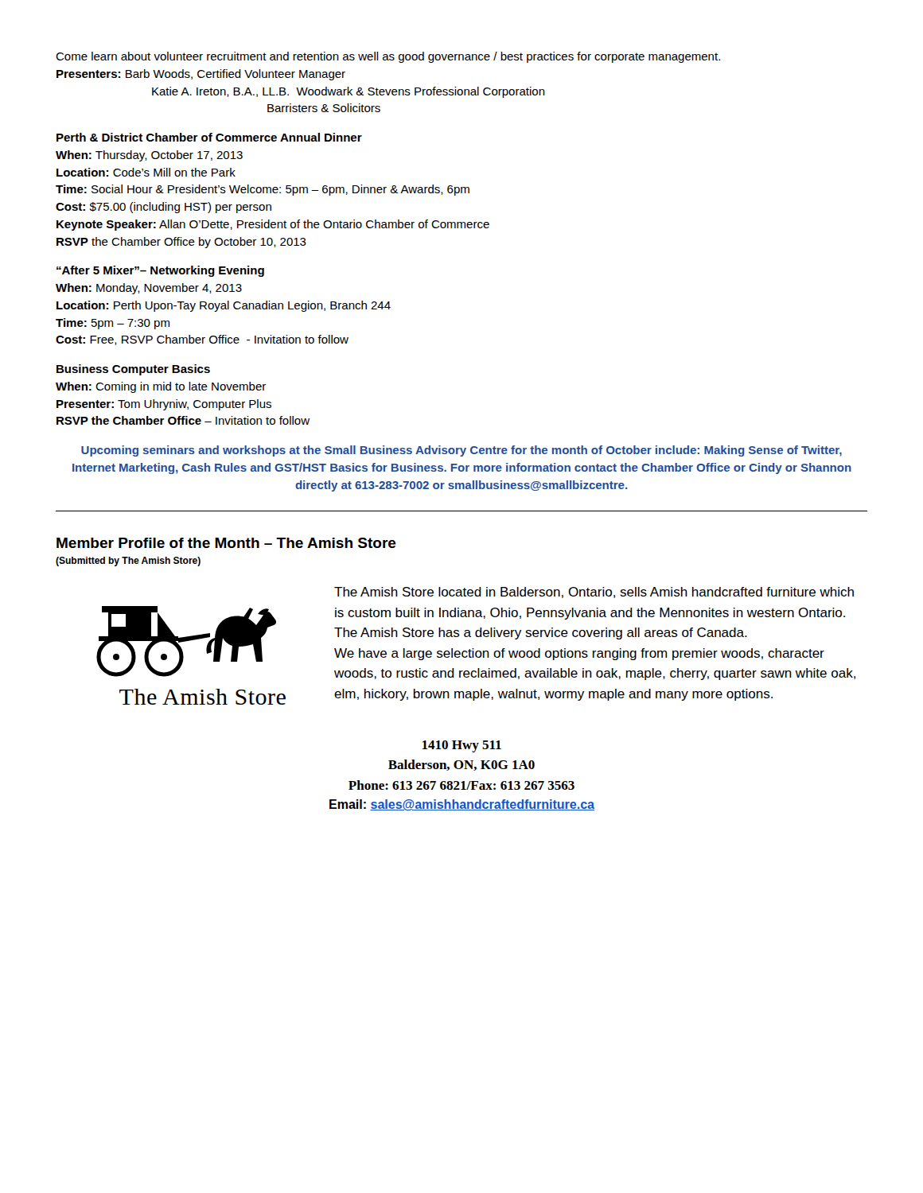Come learn about volunteer recruitment and retention as well as good governance / best practices for corporate management.
Presenters: Barb Woods, Certified Volunteer Manager
Katie A. Ireton, B.A., LL.B. Woodwark & Stevens Professional Corporation
Barristers & Solicitors
Perth & District Chamber of Commerce Annual Dinner
When: Thursday, October 17, 2013
Location: Code’s Mill on the Park
Time: Social Hour & President’s Welcome: 5pm – 6pm, Dinner & Awards, 6pm
Cost: $75.00 (including HST) per person
Keynote Speaker: Allan O’Dette, President of the Ontario Chamber of Commerce
RSVP the Chamber Office by October 10, 2013
“After 5 Mixer”– Networking Evening
When: Monday, November 4, 2013
Location: Perth Upon-Tay Royal Canadian Legion, Branch 244
Time: 5pm – 7:30 pm
Cost: Free, RSVP Chamber Office - Invitation to follow
Business Computer Basics
When: Coming in mid to late November
Presenter: Tom Uhryniw, Computer Plus
RSVP the Chamber Office – Invitation to follow
Upcoming seminars and workshops at the Small Business Advisory Centre for the month of October include: Making Sense of Twitter, Internet Marketing, Cash Rules and GST/HST Basics for Business. For more information contact the Chamber Office or Cindy or Shannon directly at 613-283-7002 or smallbusiness@smallbizcentre.
Member Profile of the Month – The Amish Store
(Submitted by The Amish Store)
The Amish Store
The Amish Store located in Balderson, Ontario, sells Amish handcrafted furniture which is custom built in Indiana, Ohio, Pennsylvania and the Mennonites in western Ontario. The Amish Store has a delivery service covering all areas of Canada.
We have a large selection of wood options ranging from premier woods, character woods, to rustic and reclaimed, available in oak, maple, cherry, quarter sawn white oak, elm, hickory, brown maple, walnut, wormy maple and many more options.
1410 Hwy 511
Balderson, ON, K0G 1A0
Phone: 613 267 6821/Fax: 613 267 3563
Email: sales@amishhandcraftedfurniture.ca